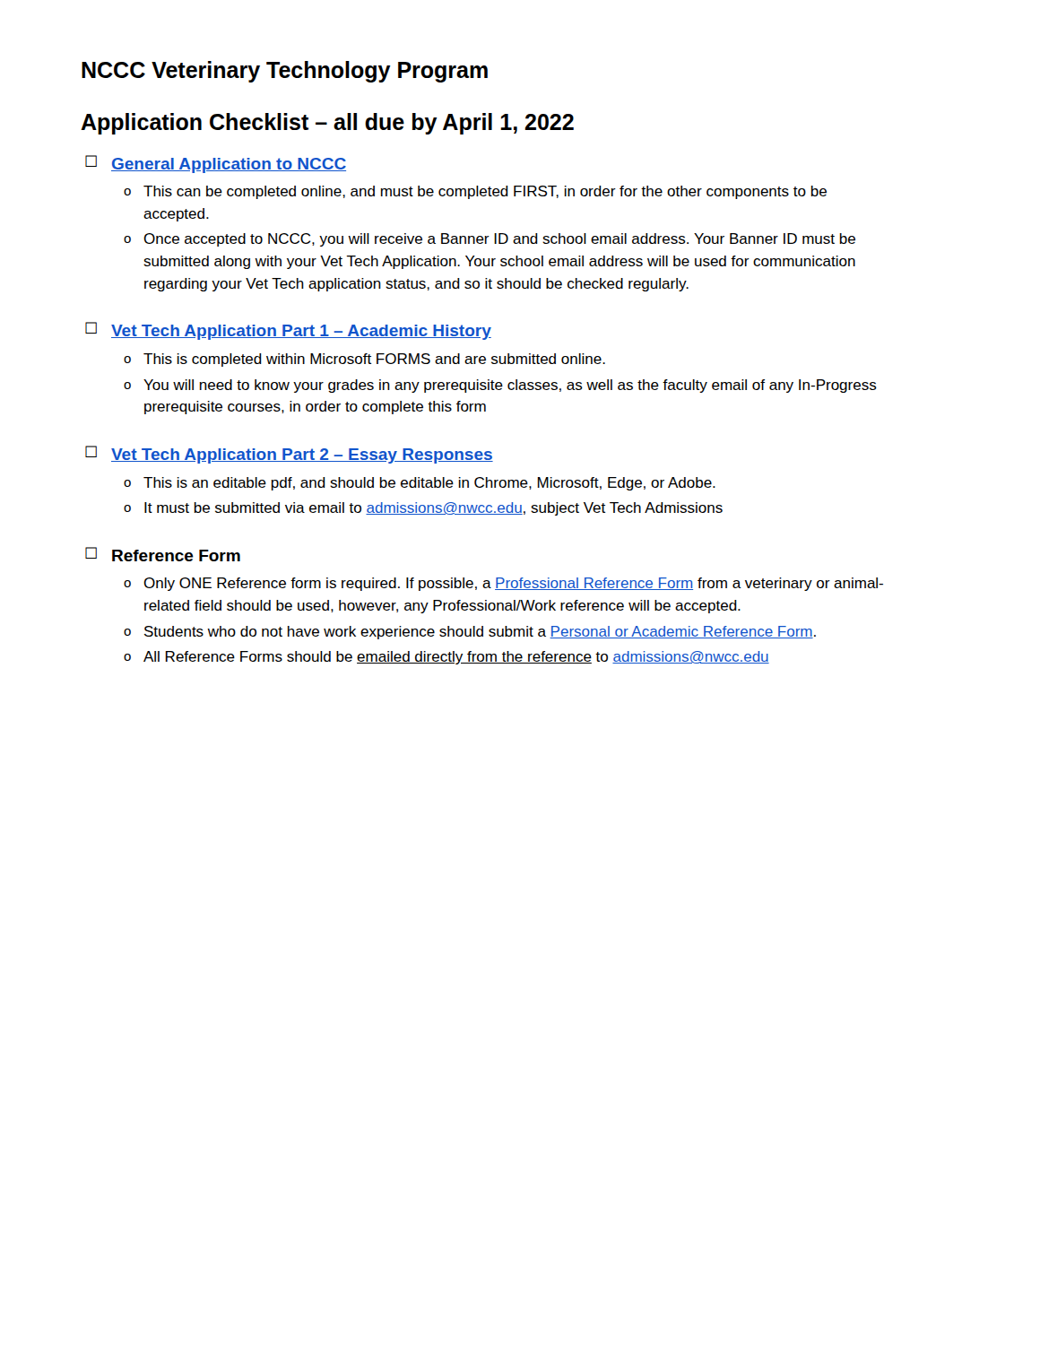NCCC Veterinary Technology Program
Application Checklist – all due by April 1, 2022
General Application to NCCC
This can be completed online, and must be completed FIRST, in order for the other components to be accepted.
Once accepted to NCCC, you will receive a Banner ID and school email address. Your Banner ID must be submitted along with your Vet Tech Application. Your school email address will be used for communication regarding your Vet Tech application status, and so it should be checked regularly.
Vet Tech Application Part 1 – Academic History
This is completed within Microsoft FORMS and are submitted online.
You will need to know your grades in any prerequisite classes, as well as the faculty email of any In-Progress prerequisite courses, in order to complete this form
Vet Tech Application Part 2 – Essay Responses
This is an editable pdf, and should be editable in Chrome, Microsoft, Edge, or Adobe.
It must be submitted via email to admissions@nwcc.edu, subject Vet Tech Admissions
Reference Form
Only ONE Reference form is required. If possible, a Professional Reference Form from a veterinary or animal-related field should be used, however, any Professional/Work reference will be accepted.
Students who do not have work experience should submit a Personal or Academic Reference Form.
All Reference Forms should be emailed directly from the reference to admissions@nwcc.edu